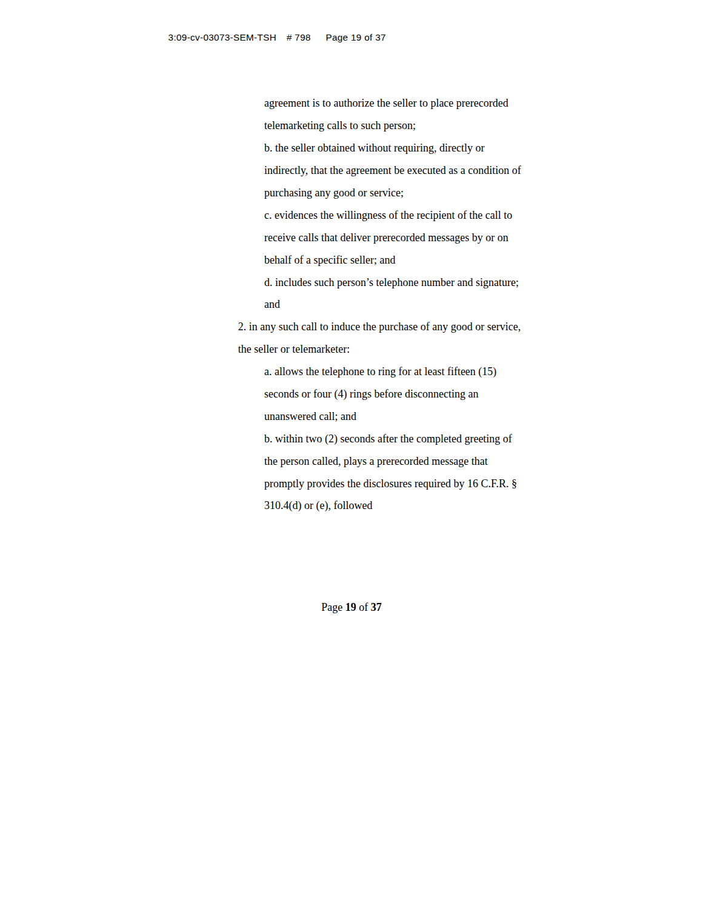3:09-cv-03073-SEM-TSH# 798 Page 19 of 37
agreement is to authorize the seller to place prerecorded telemarketing calls to such person;
b. the seller obtained without requiring, directly or indirectly, that the agreement be executed as a condition of purchasing any good or service;
c. evidences the willingness of the recipient of the call to receive calls that deliver prerecorded messages by or on behalf of a specific seller; and
d. includes such person’s telephone number and signature; and
2. in any such call to induce the purchase of any good or service, the seller or telemarketer:
a. allows the telephone to ring for at least fifteen (15) seconds or four (4) rings before disconnecting an unanswered call; and
b. within two (2) seconds after the completed greeting of the person called, plays a prerecorded message that promptly provides the disclosures required by 16 C.F.R. § 310.4(d) or (e), followed
Page 19 of 37